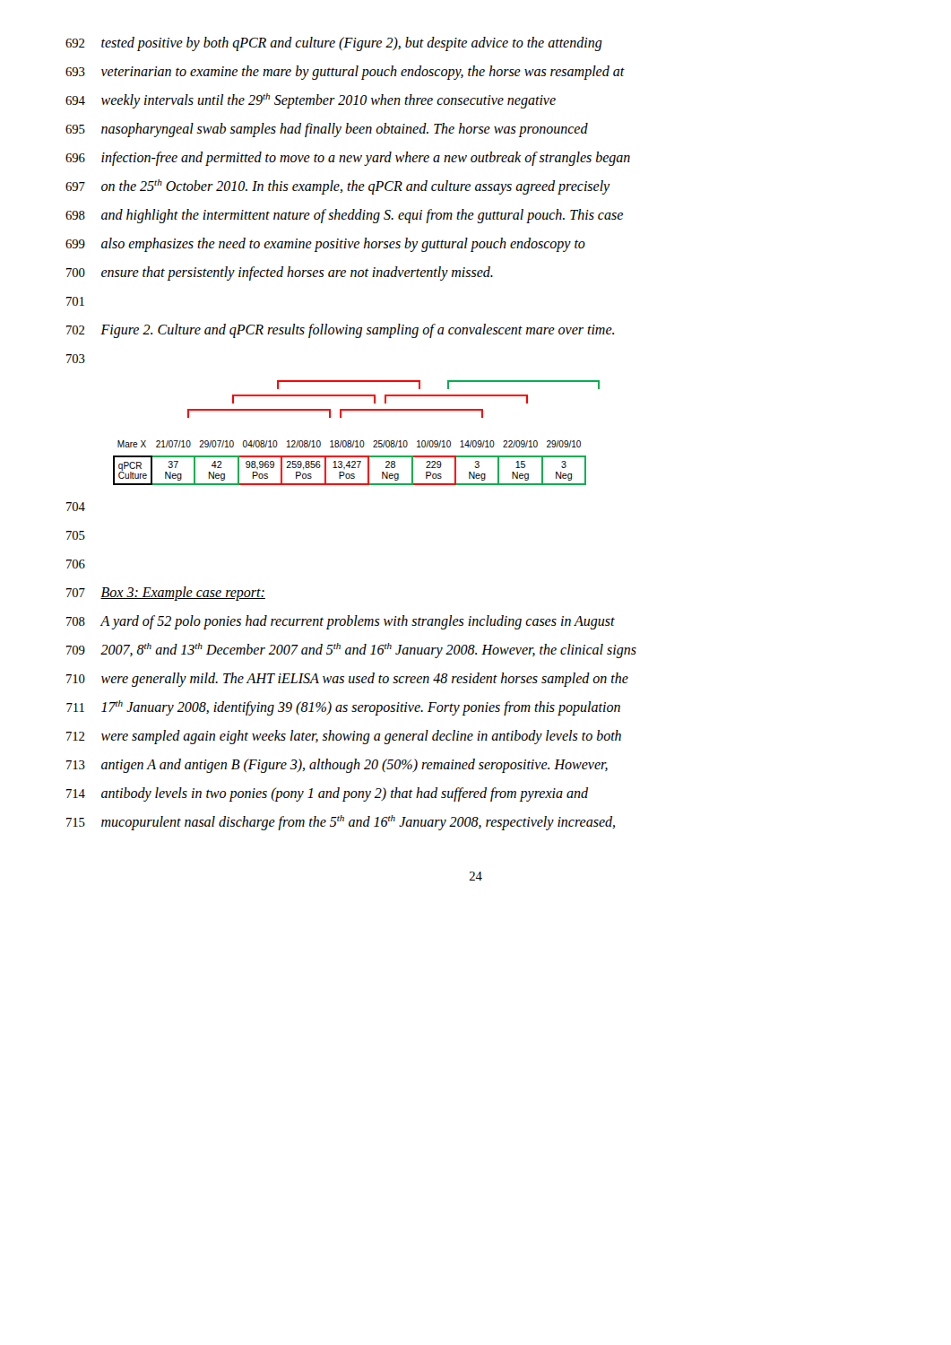692 tested positive by both qPCR and culture (Figure 2), but despite advice to the attending
693 veterinarian to examine the mare by guttural pouch endoscopy, the horse was resampled at
694 weekly intervals until the 29th September 2010 when three consecutive negative
695 nasopharyngeal swab samples had finally been obtained. The horse was pronounced
696 infection-free and permitted to move to a new yard where a new outbreak of strangles began
697 on the 25th October 2010. In this example, the qPCR and culture assays agreed precisely
698 and highlight the intermittent nature of shedding S. equi from the guttural pouch. This case
699 also emphasizes the need to examine positive horses by guttural pouch endoscopy to
700 ensure that persistently infected horses are not inadvertently missed.
701
702 Figure 2. Culture and qPCR results following sampling of a convalescent mare over time.
703
| Mare X | 21/07/10 | 29/07/10 | 04/08/10 | 12/08/10 | 18/08/10 | 25/08/10 | 10/09/10 | 14/09/10 | 22/09/10 | 29/09/10 |
| qPCR Culture | 37 Neg | 42 Neg | 98,969 Pos | 259,856 Pos | 13,427 Pos | 28 Neg | 229 Pos | 3 Neg | 15 Neg | 3 Neg |
704
705
706
707 Box 3: Example case report:
708 A yard of 52 polo ponies had recurrent problems with strangles including cases in August
7092007, 8th and 13th December 2007 and 5th and 16th January 2008. However, the clinical signs
710 were generally mild. The AHT iELISA was used to screen 48 resident horses sampled on the
71117th January 2008, identifying 39 (81%) as seropositive. Forty ponies from this population
712 were sampled again eight weeks later, showing a general decline in antibody levels to both
713 antigen A and antigen B (Figure 3), although 20 (50%) remained seropositive. However,
714 antibody levels in two ponies (pony 1 and pony 2) that had suffered from pyrexia and
715 mucopurulent nasal discharge from the 5th and 16th January 2008, respectively increased,
24